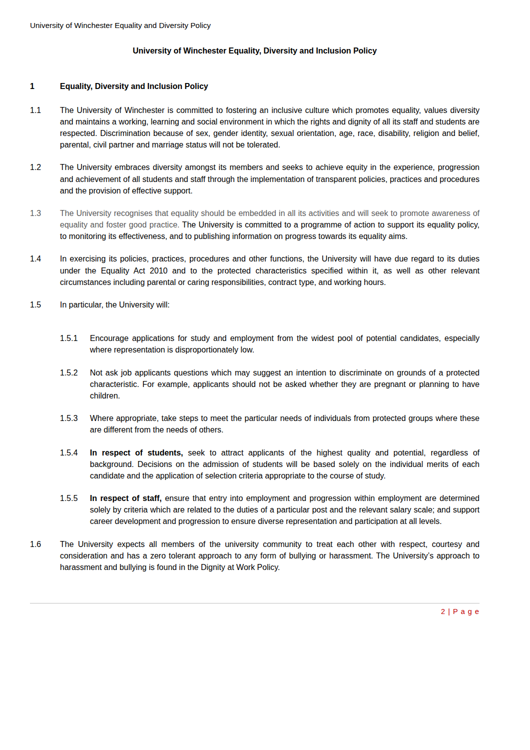University of Winchester Equality and Diversity Policy
University of Winchester Equality, Diversity and Inclusion Policy
1
Equality, Diversity and Inclusion Policy
1.1
The University of Winchester is committed to fostering an inclusive culture which promotes equality, values diversity and maintains a working, learning and social environment in which the rights and dignity of all its staff and students are respected. Discrimination because of sex, gender identity, sexual orientation, age, race, disability, religion and belief, parental, civil partner and marriage status will not be tolerated.
1.2
The University embraces diversity amongst its members and seeks to achieve equity in the experience, progression and achievement of all students and staff through the implementation of transparent policies, practices and procedures and the provision of effective support.
1.3
The University recognises that equality should be embedded in all its activities and will seek to promote awareness of equality and foster good practice. The University is committed to a programme of action to support its equality policy, to monitoring its effectiveness, and to publishing information on progress towards its equality aims.
1.4
In exercising its policies, practices, procedures and other functions, the University will have due regard to its duties under the Equality Act 2010 and to the protected characteristics specified within it, as well as other relevant circumstances including parental or caring responsibilities, contract type, and working hours.
1.5
In particular, the University will:
1.5.1
Encourage applications for study and employment from the widest pool of potential candidates, especially where representation is disproportionately low.
1.5.2
Not ask job applicants questions which may suggest an intention to discriminate on grounds of a protected characteristic. For example, applicants should not be asked whether they are pregnant or planning to have children.
1.5.3
Where appropriate, take steps to meet the particular needs of individuals from protected groups where these are different from the needs of others.
1.5.4
In respect of students, seek to attract applicants of the highest quality and potential, regardless of background. Decisions on the admission of students will be based solely on the individual merits of each candidate and the application of selection criteria appropriate to the course of study.
1.5.5
In respect of staff, ensure that entry into employment and progression within employment are determined solely by criteria which are related to the duties of a particular post and the relevant salary scale; and support career development and progression to ensure diverse representation and participation at all levels.
1.6
The University expects all members of the university community to treat each other with respect, courtesy and consideration and has a zero tolerant approach to any form of bullying or harassment. The University’s approach to harassment and bullying is found in the Dignity at Work Policy.
2 | P a g e